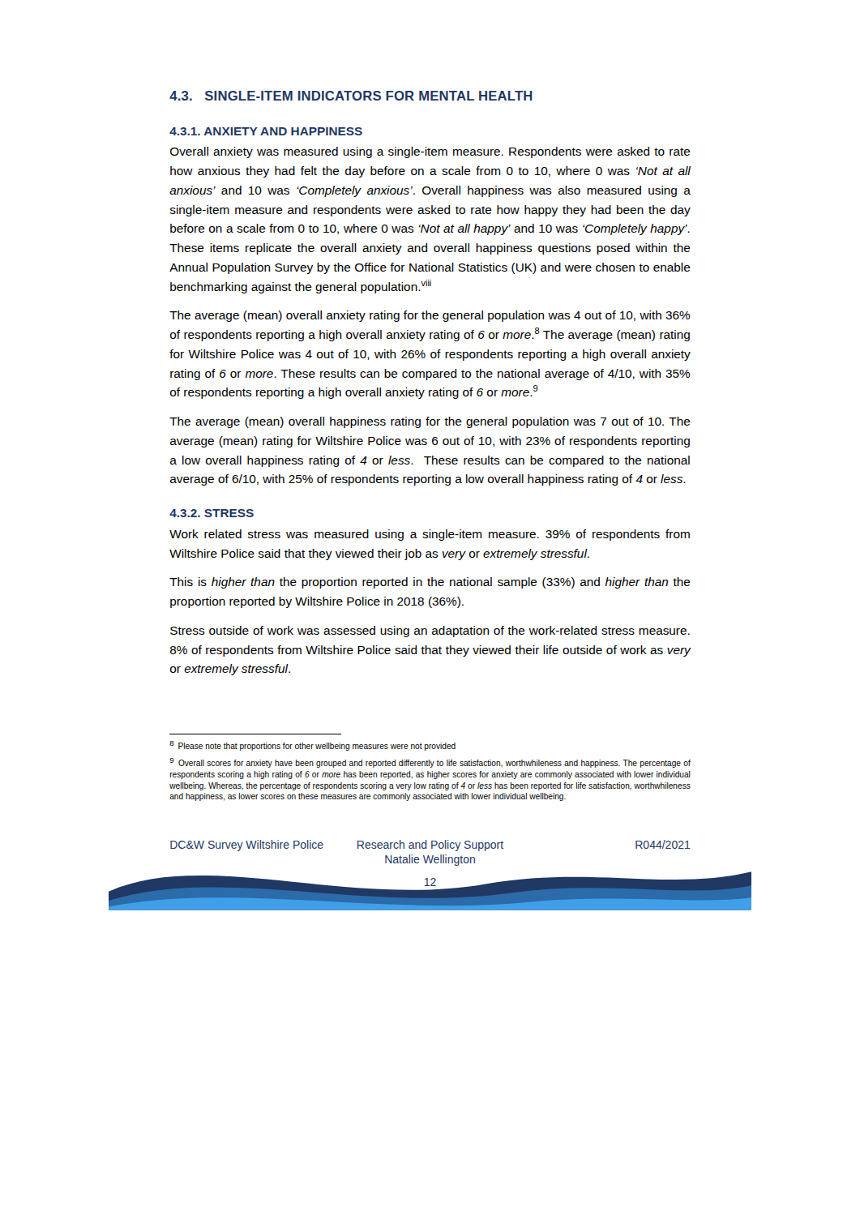4.3. SINGLE-ITEM INDICATORS FOR MENTAL HEALTH
4.3.1. ANXIETY AND HAPPINESS
Overall anxiety was measured using a single-item measure. Respondents were asked to rate how anxious they had felt the day before on a scale from 0 to 10, where 0 was ‘Not at all anxious’ and 10 was ‘Completely anxious’. Overall happiness was also measured using a single-item measure and respondents were asked to rate how happy they had been the day before on a scale from 0 to 10, where 0 was ‘Not at all happy’ and 10 was ‘Completely happy’. These items replicate the overall anxiety and overall happiness questions posed within the Annual Population Survey by the Office for National Statistics (UK) and were chosen to enable benchmarking against the general population.viii
The average (mean) overall anxiety rating for the general population was 4 out of 10, with 36% of respondents reporting a high overall anxiety rating of 6 or more.8 The average (mean) rating for Wiltshire Police was 4 out of 10, with 26% of respondents reporting a high overall anxiety rating of 6 or more. These results can be compared to the national average of 4/10, with 35% of respondents reporting a high overall anxiety rating of 6 or more.9
The average (mean) overall happiness rating for the general population was 7 out of 10. The average (mean) rating for Wiltshire Police was 6 out of 10, with 23% of respondents reporting a low overall happiness rating of 4 or less. These results can be compared to the national average of 6/10, with 25% of respondents reporting a low overall happiness rating of 4 or less.
4.3.2. STRESS
Work related stress was measured using a single-item measure. 39% of respondents from Wiltshire Police said that they viewed their job as very or extremely stressful.
This is higher than the proportion reported in the national sample (33%) and higher than the proportion reported by Wiltshire Police in 2018 (36%).
Stress outside of work was assessed using an adaptation of the work-related stress measure. 8% of respondents from Wiltshire Police said that they viewed their life outside of work as very or extremely stressful.
8 Please note that proportions for other wellbeing measures were not provided
9 Overall scores for anxiety have been grouped and reported differently to life satisfaction, worthwhileness and happiness. The percentage of respondents scoring a high rating of 6 or more has been reported, as higher scores for anxiety are commonly associated with lower individual wellbeing. Whereas, the percentage of respondents scoring a very low rating of 4 or less has been reported for life satisfaction, worthwhileness and happiness, as lower scores on these measures are commonly associated with lower individual wellbeing.
DC&W Survey Wiltshire Police
Research and Policy Support
Natalie Wellington
R044/2021
12